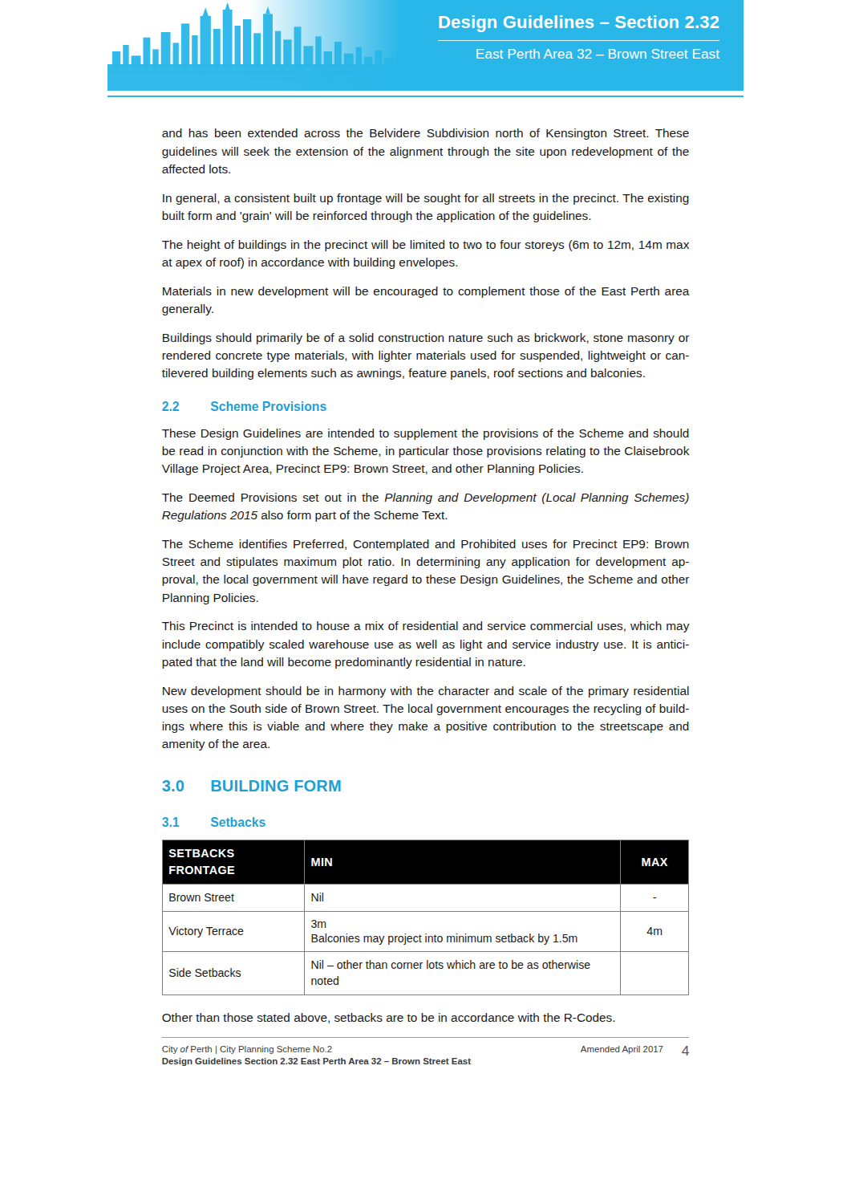Design Guidelines – Section 2.32
East Perth Area 32 – Brown Street East
and has been extended across the Belvidere Subdivision north of Kensington Street. These guidelines will seek the extension of the alignment through the site upon redevelopment of the affected lots.
In general, a consistent built up frontage will be sought for all streets in the precinct. The existing built form and 'grain' will be reinforced through the application of the guidelines.
The height of buildings in the precinct will be limited to two to four storeys (6m to 12m, 14m max at apex of roof) in accordance with building envelopes.
Materials in new development will be encouraged to complement those of the East Perth area generally.
Buildings should primarily be of a solid construction nature such as brickwork, stone masonry or rendered concrete type materials, with lighter materials used for suspended, lightweight or cantilevered building elements such as awnings, feature panels, roof sections and balconies.
2.2 Scheme Provisions
These Design Guidelines are intended to supplement the provisions of the Scheme and should be read in conjunction with the Scheme, in particular those provisions relating to the Claisebrook Village Project Area, Precinct EP9: Brown Street, and other Planning Policies.
The Deemed Provisions set out in the Planning and Development (Local Planning Schemes) Regulations 2015 also form part of the Scheme Text.
The Scheme identifies Preferred, Contemplated and Prohibited uses for Precinct EP9: Brown Street and stipulates maximum plot ratio. In determining any application for development approval, the local government will have regard to these Design Guidelines, the Scheme and other Planning Policies.
This Precinct is intended to house a mix of residential and service commercial uses, which may include compatibly scaled warehouse use as well as light and service industry use. It is anticipated that the land will become predominantly residential in nature.
New development should be in harmony with the character and scale of the primary residential uses on the South side of Brown Street. The local government encourages the recycling of buildings where this is viable and where they make a positive contribution to the streetscape and amenity of the area.
3.0 BUILDING FORM
3.1 Setbacks
| SETBACKS FRONTAGE | MIN | MAX |
| --- | --- | --- |
| Brown Street | Nil | - |
| Victory Terrace | 3m Balconies may project into minimum setback by 1.5m | 4m |
| Side Setbacks | Nil – other than corner lots which are to be as otherwise noted | |
Other than those stated above, setbacks are to be in accordance with the R-Codes.
City of Perth | City Planning Scheme No.2
Design Guidelines Section 2.32 East Perth Area 32 – Brown Street East
Amended April 2017
4